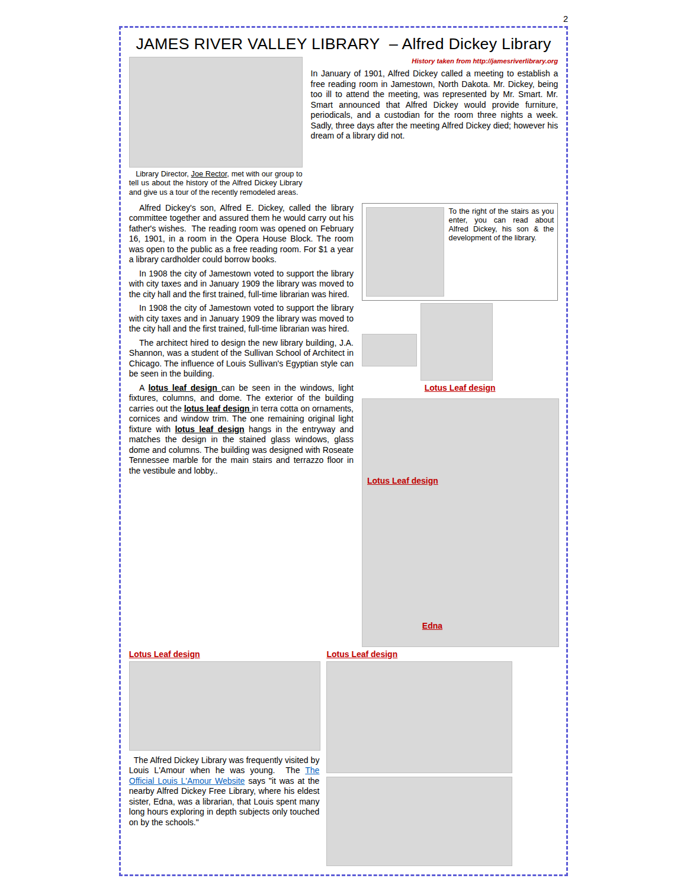2
JAMES RIVER VALLEY LIBRARY – Alfred Dickey Library
Library Director, Joe Rector, met with our group to tell us about the history of the Alfred Dickey Library and give us a tour of the recently remodeled areas.
History taken from http://jamesriverlibrary.org
In January of 1901, Alfred Dickey called a meeting to establish a free reading room in Jamestown, North Dakota. Mr. Dickey, being too ill to attend the meeting, was represented by Mr. Smart. Mr. Smart announced that Alfred Dickey would provide furniture, periodicals, and a custodian for the room three nights a week. Sadly, three days after the meeting Alfred Dickey died; however his dream of a library did not.
Alfred Dickey's son, Alfred E. Dickey, called the library committee together and assured them he would carry out his father's wishes. The reading room was opened on February 16, 1901, in a room in the Opera House Block. The room was open to the public as a free reading room. For $1 a year a library cardholder could borrow books.
In 1908 the city of Jamestown voted to support the library with city taxes and in January 1909 the library was moved to the city hall and the first trained, full-time librarian was hired.
In 1908 the city of Jamestown voted to support the library with city taxes and in January 1909 the library was moved to the city hall and the first trained, full-time librarian was hired.
The architect hired to design the new library building, J.A. Shannon, was a student of the Sullivan School of Architect in Chicago. The influence of Louis Sullivan's Egyptian style can be seen in the building.
A lotus leaf design can be seen in the windows, light fixtures, columns, and dome. The exterior of the building carries out the lotus leaf design in terra cotta on ornaments, cornices and window trim. The one remaining original light fixture with lotus leaf design hangs in the entryway and matches the design in the stained glass windows, glass dome and columns. The building was designed with Roseate Tennessee marble for the main stairs and terrazzo floor in the vestibule and lobby..
To the right of the stairs as you enter, you can read about Alfred Dickey, his son & the development of the library.
Lotus Leaf design
Lotus Leaf design Edna
Lotus Leaf design
The Alfred Dickey Library was frequently visited by Louis L'Amour when he was young. The The Official Louis L'Amour Website says "it was at the nearby Alfred Dickey Free Library, where his eldest sister, Edna, was a librarian, that Louis spent many long hours exploring in depth subjects only touched on by the schools."
Lotus Leaf design